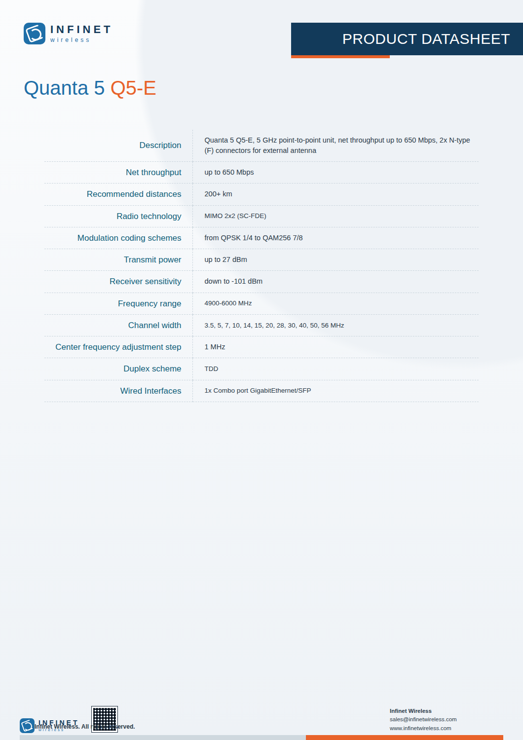INFINET
wireless
PRODUCT DATASHEET
Quanta 5 Q5-E
| Description | Quanta 5 Q5-E, 5 GHz point-to-point unit, net throughput up to 650 Mbps, 2x N-type (F) connectors for external antenna |
| Net throughput | up to 650 Mbps |
| Recommended distances | 200+ km |
| Radio technology | MIMO 2x2 (SC-FDE) |
| Modulation coding schemes | from QPSK 1/4 to QAM256 7/8 |
| Transmit power | up to 27 dBm |
| Receiver sensitivity | down to -101 dBm |
| Frequency range | 4900-6000 MHz |
| Channel width | 3.5, 5, 7, 10, 14, 15, 20, 28, 30, 40, 50, 56 MHz |
| Center frequency adjustment step | 1 MHz |
| Duplex scheme | TDD |
| Wired Interfaces | 1x Combo port GigabitEthernet/SFP |
INFINET
wireless
Infinet Wireless
sales@infinetwireless.com
www.infinetwireless.com
2022 Infinet Wireless. All rights reserved.